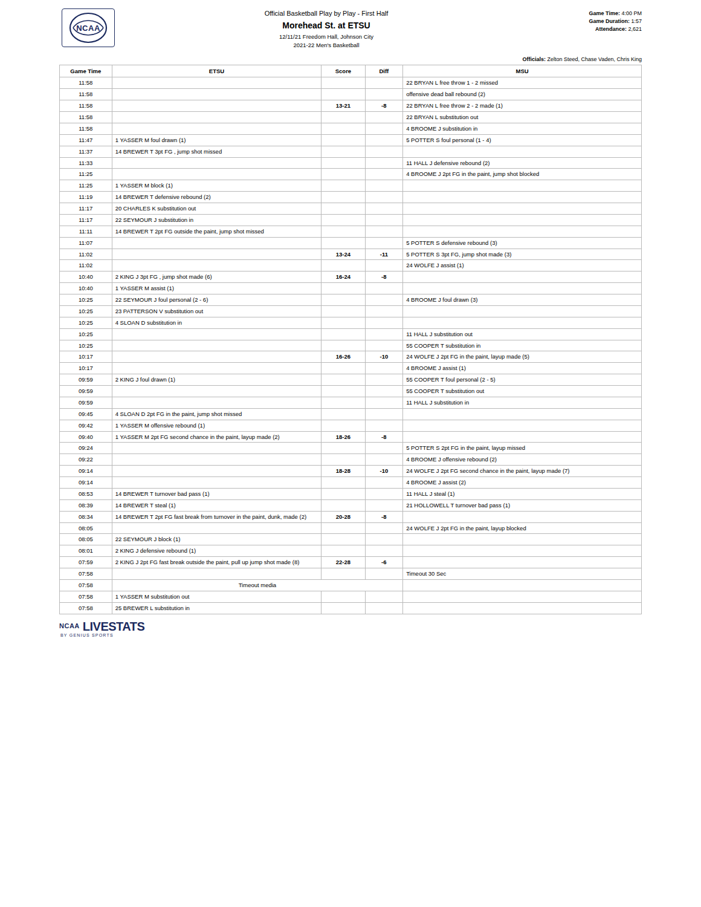NCAA
Official Basketball Play by Play - First Half
Morehead St. at ETSU
12/11/21 Freedom Hall, Johnson City
2021-22 Men's Basketball
Game Time: 4:00 PM
Game Duration: 1:57
Attendance: 2,621
Officials: Zelton Steed, Chase Vaden, Chris King
| Game Time | ETSU | Score | Diff | MSU |
| --- | --- | --- | --- | --- |
| 11:58 | | | | 22 BRYAN L free throw 1 - 2 missed |
| 11:58 | | | | offensive dead ball rebound (2) |
| 11:58 | | 13-21 | -8 | 22 BRYAN L free throw 2 - 2 made (1) |
| 11:58 | | | | 22 BRYAN L substitution out |
| 11:58 | | | | 4 BROOME J substitution in |
| 11:47 | 1 YASSER M foul drawn (1) | | | 5 POTTER S foul personal (1 - 4) |
| 11:37 | 14 BREWER T 3pt FG , jump shot missed | | | |
| 11:33 | | | | 11 HALL J defensive rebound (2) |
| 11:25 | | | | 4 BROOME J 2pt FG in the paint, jump shot blocked |
| 11:25 | 1 YASSER M block (1) | | | |
| 11:19 | 14 BREWER T defensive rebound (2) | | | |
| 11:17 | 20 CHARLES K substitution out | | | |
| 11:17 | 22 SEYMOUR J substitution in | | | |
| 11:11 | 14 BREWER T 2pt FG outside the paint, jump shot missed | | | |
| 11:07 | | | | 5 POTTER S defensive rebound (3) |
| 11:02 | | 13-24 | -11 | 5 POTTER S 3pt FG, jump shot made (3) |
| 11:02 | | | | 24 WOLFE J assist (1) |
| 10:40 | 2 KING J 3pt FG , jump shot made (6) | 16-24 | -8 | |
| 10:40 | 1 YASSER M assist (1) | | | |
| 10:25 | 22 SEYMOUR J foul personal (2 - 6) | | | 4 BROOME J foul drawn (3) |
| 10:25 | 23 PATTERSON V substitution out | | | |
| 10:25 | 4 SLOAN D substitution in | | | |
| 10:25 | | | | 11 HALL J substitution out |
| 10:25 | | | | 55 COOPER T substitution in |
| 10:17 | | 16-26 | -10 | 24 WOLFE J 2pt FG in the paint, layup made (5) |
| 10:17 | | | | 4 BROOME J assist (1) |
| 09:59 | 2 KING J foul drawn (1) | | | 55 COOPER T foul personal (2 - 5) |
| 09:59 | | | | 55 COOPER T substitution out |
| 09:59 | | | | 11 HALL J substitution in |
| 09:45 | 4 SLOAN D 2pt FG in the paint, jump shot missed | | | |
| 09:42 | 1 YASSER M offensive rebound (1) | | | |
| 09:40 | 1 YASSER M 2pt FG second chance in the paint, layup made (2) | 18-26 | -8 | |
| 09:24 | | | | 5 POTTER S 2pt FG in the paint, layup missed |
| 09:22 | | | | 4 BROOME J offensive rebound (2) |
| 09:14 | | 18-28 | -10 | 24 WOLFE J 2pt FG second chance in the paint, layup made (7) |
| 09:14 | | | | 4 BROOME J assist (2) |
| 08:53 | 14 BREWER T turnover bad pass (1) | | | 11 HALL J steal (1) |
| 08:39 | 14 BREWER T steal (1) | | | 21 HOLLOWELL T turnover bad pass (1) |
| 08:34 | 14 BREWER T 2pt FG fast break from turnover in the paint, dunk, made (2) | 20-28 | -8 | |
| 08:05 | | | | 24 WOLFE J 2pt FG in the paint, layup blocked |
| 08:05 | 22 SEYMOUR J block (1) | | | |
| 08:01 | 2 KING J defensive rebound (1) | | | |
| 07:59 | 2 KING J 2pt FG fast break outside the paint, pull up jump shot made (8) | 22-28 | -6 | |
| 07:58 | | | | Timeout 30 Sec |
| 07:58 | Timeout media | |
| 07:58 | 1 YASSER M substitution out | | | |
| 07:58 | 25 BREWER L substitution in | | | |
NCAA LIVESTATS
BY GENIUS SPORTS